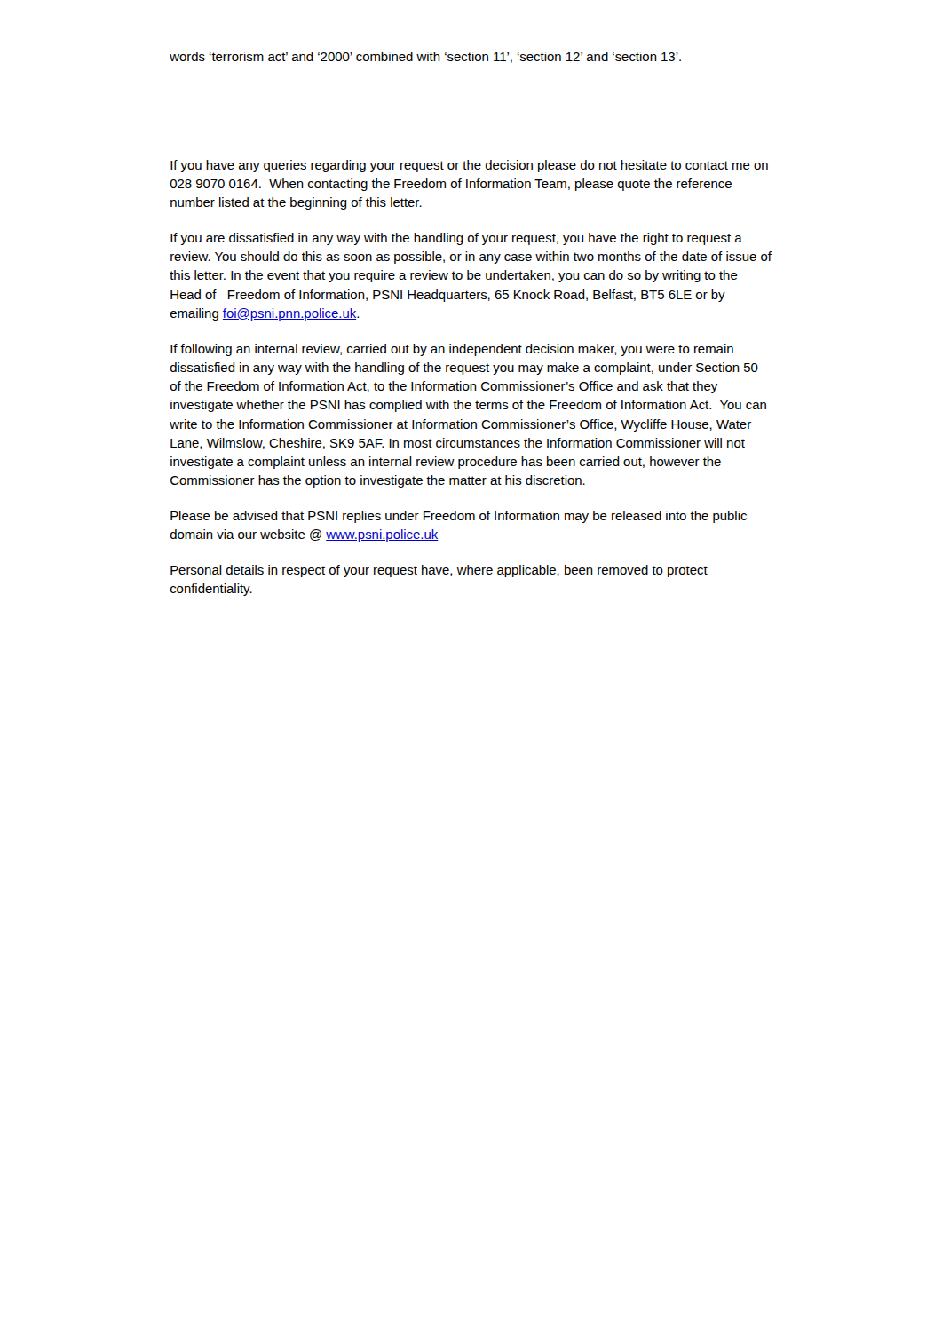words ‘terrorism act’ and ‘2000’ combined with ‘section 11’, ‘section 12’ and ‘section 13’.
If you have any queries regarding your request or the decision please do not hesitate to contact me on 028 9070 0164. When contacting the Freedom of Information Team, please quote the reference number listed at the beginning of this letter.
If you are dissatisfied in any way with the handling of your request, you have the right to request a review. You should do this as soon as possible, or in any case within two months of the date of issue of this letter. In the event that you require a review to be undertaken, you can do so by writing to the Head of Freedom of Information, PSNI Headquarters, 65 Knock Road, Belfast, BT5 6LE or by emailing foi@psni.pnn.police.uk.
If following an internal review, carried out by an independent decision maker, you were to remain dissatisfied in any way with the handling of the request you may make a complaint, under Section 50 of the Freedom of Information Act, to the Information Commissioner’s Office and ask that they investigate whether the PSNI has complied with the terms of the Freedom of Information Act. You can write to the Information Commissioner at Information Commissioner’s Office, Wycliffe House, Water Lane, Wilmslow, Cheshire, SK9 5AF. In most circumstances the Information Commissioner will not investigate a complaint unless an internal review procedure has been carried out, however the Commissioner has the option to investigate the matter at his discretion.
Please be advised that PSNI replies under Freedom of Information may be released into the public domain via our website @ www.psni.police.uk
Personal details in respect of your request have, where applicable, been removed to protect confidentiality.